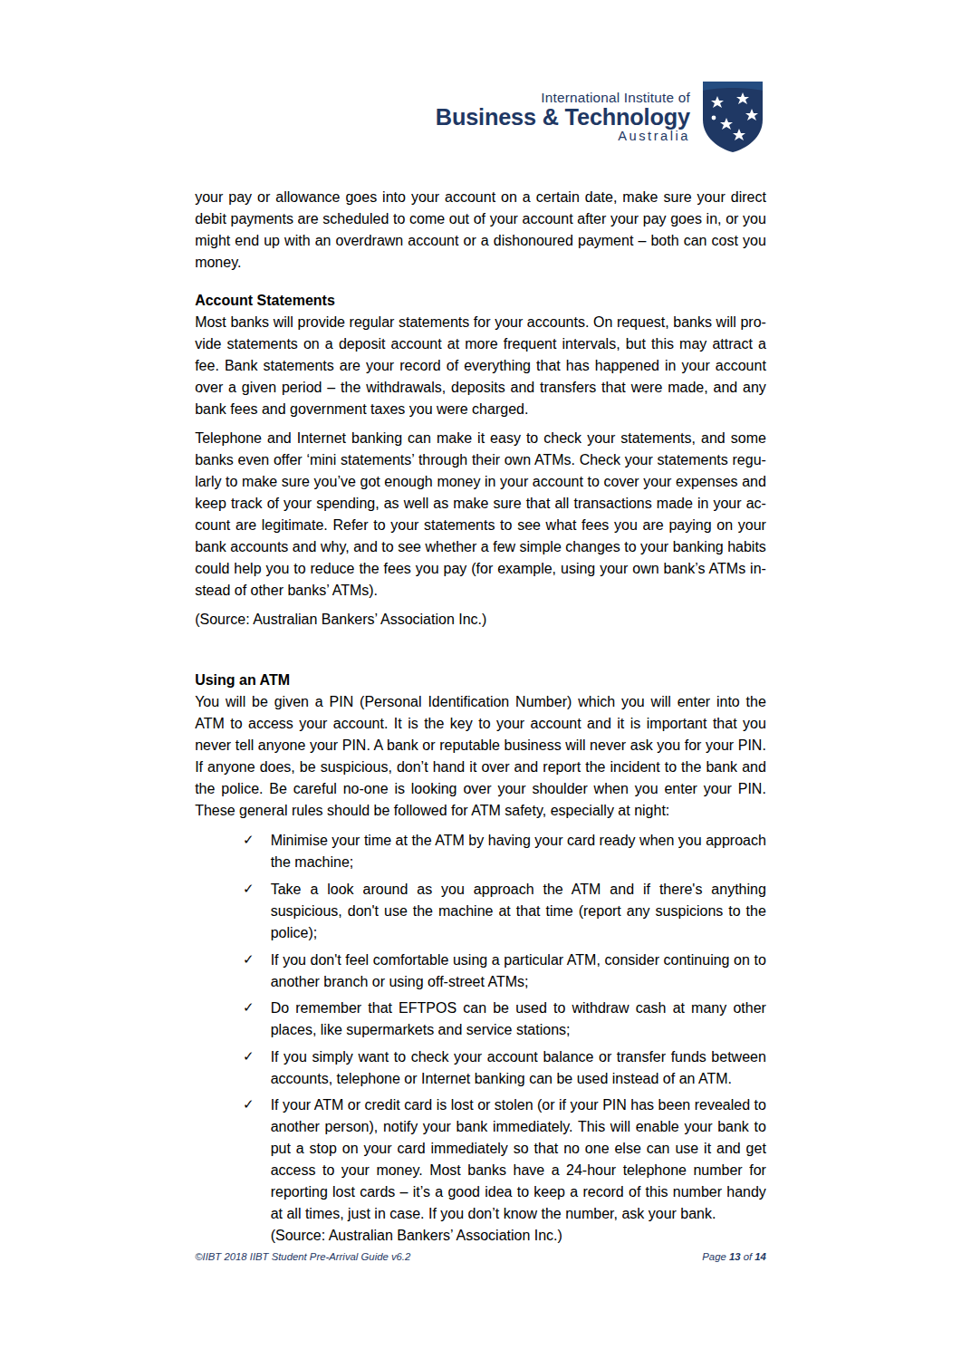International Institute of
Business & Technology
Australia
your pay or allowance goes into your account on a certain date, make sure your direct debit payments are scheduled to come out of your account after your pay goes in, or you might end up with an overdrawn account or a dishonoured payment – both can cost you money.
Account Statements
Most banks will provide regular statements for your accounts. On request, banks will provide statements on a deposit account at more frequent intervals, but this may attract a fee. Bank statements are your record of everything that has happened in your account over a given period – the withdrawals, deposits and transfers that were made, and any bank fees and government taxes you were charged.
Telephone and Internet banking can make it easy to check your statements, and some banks even offer ‘mini statements’ through their own ATMs. Check your statements regularly to make sure you’ve got enough money in your account to cover your expenses and keep track of your spending, as well as make sure that all transactions made in your account are legitimate. Refer to your statements to see what fees you are paying on your bank accounts and why, and to see whether a few simple changes to your banking habits could help you to reduce the fees you pay (for example, using your own bank’s ATMs instead of other banks’ ATMs).
(Source: Australian Bankers’ Association Inc.)
Using an ATM
You will be given a PIN (Personal Identification Number) which you will enter into the ATM to access your account. It is the key to your account and it is important that you never tell anyone your PIN. A bank or reputable business will never ask you for your PIN. If anyone does, be suspicious, don’t hand it over and report the incident to the bank and the police. Be careful no-one is looking over your shoulder when you enter your PIN. These general rules should be followed for ATM safety, especially at night:
Minimise your time at the ATM by having your card ready when you approach the machine;
Take a look around as you approach the ATM and if there's anything suspicious, don't use the machine at that time (report any suspicions to the police);
If you don't feel comfortable using a particular ATM, consider continuing on to another branch or using off-street ATMs;
Do remember that EFTPOS can be used to withdraw cash at many other places, like supermarkets and service stations;
If you simply want to check your account balance or transfer funds between accounts, telephone or Internet banking can be used instead of an ATM.
If your ATM or credit card is lost or stolen (or if your PIN has been revealed to another person), notify your bank immediately. This will enable your bank to put a stop on your card immediately so that no one else can use it and get access to your money. Most banks have a 24-hour telephone number for reporting lost cards – it’s a good idea to keep a record of this number handy at all times, just in case. If you don’t know the number, ask your bank.
(Source: Australian Bankers’ Association Inc.)
©IIBT 2018 IIBT Student Pre-Arrival Guide v6.2
Page 13 of 14